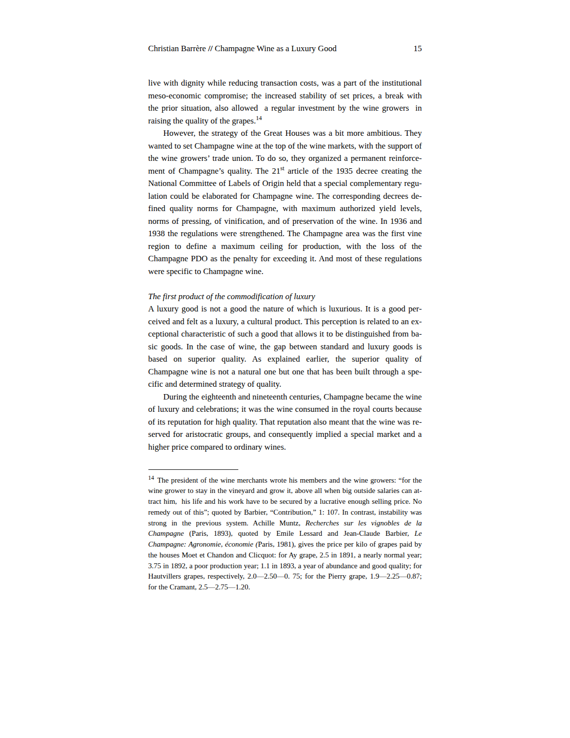Christian Barrère // Champagne Wine as a Luxury Good 15
live with dignity while reducing transaction costs, was a part of the institutional meso-economic compromise; the increased stability of set prices, a break with the prior situation, also allowed a regular investment by the wine growers in raising the quality of the grapes.14
However, the strategy of the Great Houses was a bit more ambitious. They wanted to set Champagne wine at the top of the wine markets, with the support of the wine growers’ trade union. To do so, they organized a permanent reinforcement of Champagne’s quality. The 21st article of the 1935 decree creating the National Committee of Labels of Origin held that a special complementary regulation could be elaborated for Champagne wine. The corresponding decrees defined quality norms for Champagne, with maximum authorized yield levels, norms of pressing, of vinification, and of preservation of the wine. In 1936 and 1938 the regulations were strengthened. The Champagne area was the first vine region to define a maximum ceiling for production, with the loss of the Champagne PDO as the penalty for exceeding it. And most of these regulations were specific to Champagne wine.
The first product of the commodification of luxury
A luxury good is not a good the nature of which is luxurious. It is a good perceived and felt as a luxury, a cultural product. This perception is related to an exceptional characteristic of such a good that allows it to be distinguished from basic goods. In the case of wine, the gap between standard and luxury goods is based on superior quality. As explained earlier, the superior quality of Champagne wine is not a natural one but one that has been built through a specific and determined strategy of quality.
During the eighteenth and nineteenth centuries, Champagne became the wine of luxury and celebrations; it was the wine consumed in the royal courts because of its reputation for high quality. That reputation also meant that the wine was reserved for aristocratic groups, and consequently implied a special market and a higher price compared to ordinary wines.
14 The president of the wine merchants wrote his members and the wine growers: “for the wine grower to stay in the vineyard and grow it, above all when big outside salaries can attract him, his life and his work have to be secured by a lucrative enough selling price. No remedy out of this”; quoted by Barbier, “Contribution,” 1: 107. In contrast, instability was strong in the previous system. Achille Muntz, Recherches sur les vignobles de la Champagne (Paris, 1893), quoted by Emile Lessard and Jean-Claude Barbier, Le Champagne: Agronomie, économie (Paris, 1981), gives the price per kilo of grapes paid by the houses Moet et Chandon and Clicquot: for Ay grape, 2.5 in 1891, a nearly normal year; 3.75 in 1892, a poor production year; 1.1 in 1893, a year of abundance and good quality; for Hautvillers grapes, respectively, 2.0—2.50—0. 75; for the Pierry grape, 1.9—2.25—0.87; for the Cramant, 2.5—2.75—1.20.